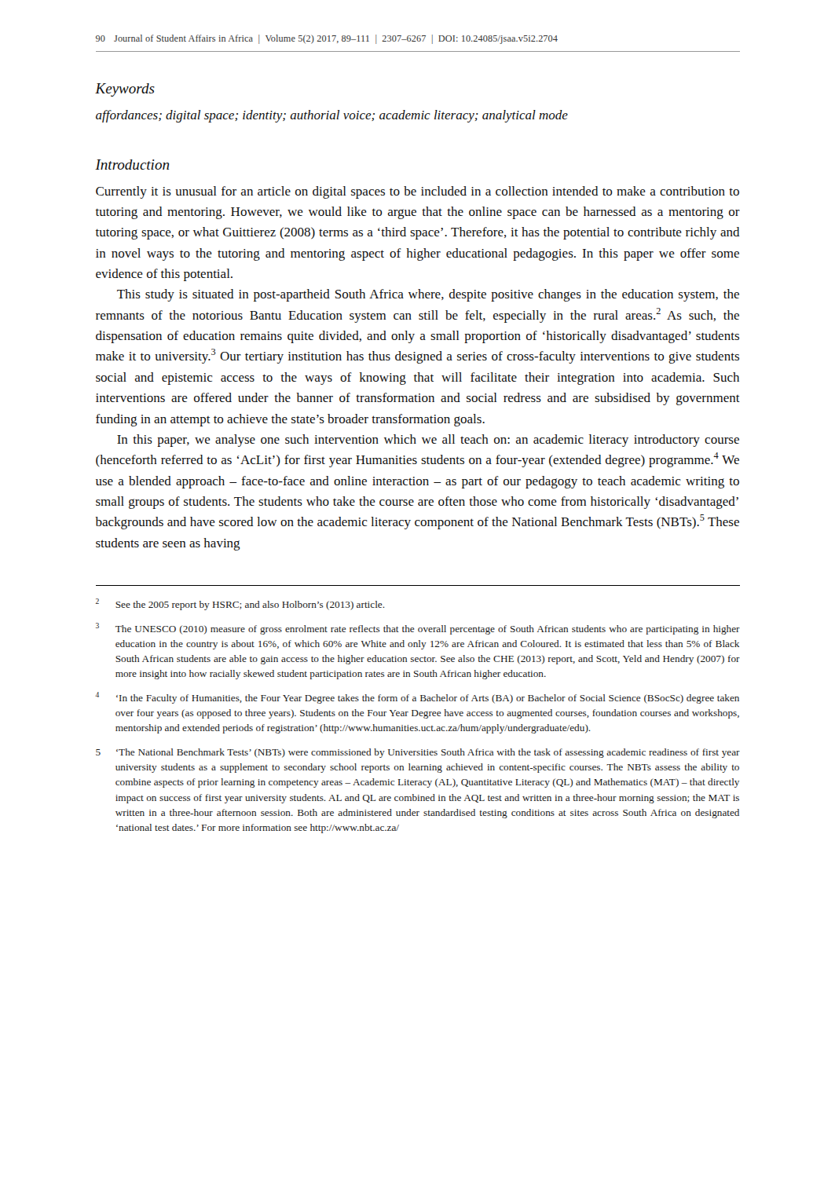90 Journal of Student Affairs in Africa | Volume 5(2) 2017, 89–111 | 2307–6267 | DOI: 10.24085/jsaa.v5i2.2704
Keywords
affordances; digital space; identity; authorial voice; academic literacy; analytical mode
Introduction
Currently it is unusual for an article on digital spaces to be included in a collection intended to make a contribution to tutoring and mentoring. However, we would like to argue that the online space can be harnessed as a mentoring or tutoring space, or what Guittierez (2008) terms as a ‘third space’. Therefore, it has the potential to contribute richly and in novel ways to the tutoring and mentoring aspect of higher educational pedagogies. In this paper we offer some evidence of this potential.
This study is situated in post-apartheid South Africa where, despite positive changes in the education system, the remnants of the notorious Bantu Education system can still be felt, especially in the rural areas.2 As such, the dispensation of education remains quite divided, and only a small proportion of ‘historically disadvantaged’ students make it to university.3 Our tertiary institution has thus designed a series of cross-faculty interventions to give students social and epistemic access to the ways of knowing that will facilitate their integration into academia. Such interventions are offered under the banner of transformation and social redress and are subsidised by government funding in an attempt to achieve the state’s broader transformation goals.
In this paper, we analyse one such intervention which we all teach on: an academic literacy introductory course (henceforth referred to as ‘AcLit’) for first year Humanities students on a four-year (extended degree) programme.4 We use a blended approach – face-to-face and online interaction – as part of our pedagogy to teach academic writing to small groups of students. The students who take the course are often those who come from historically ‘disadvantaged’ backgrounds and have scored low on the academic literacy component of the National Benchmark Tests (NBTs).5 These students are seen as having
2 See the 2005 report by HSRC; and also Holborn’s (2013) article.
3 The UNESCO (2010) measure of gross enrolment rate reflects that the overall percentage of South African students who are participating in higher education in the country is about 16%, of which 60% are White and only 12% are African and Coloured. It is estimated that less than 5% of Black South African students are able to gain access to the higher education sector. See also the CHE (2013) report, and Scott, Yeld and Hendry (2007) for more insight into how racially skewed student participation rates are in South African higher education.
4 ‘In the Faculty of Humanities, the Four Year Degree takes the form of a Bachelor of Arts (BA) or Bachelor of Social Science (BSocSc) degree taken over four years (as opposed to three years). Students on the Four Year Degree have access to augmented courses, foundation courses and workshops, mentorship and extended periods of registration’ (http://www.humanities.uct.ac.za/hum/apply/undergraduate/edu).
5 ‘The National Benchmark Tests’ (NBTs) were commissioned by Universities South Africa with the task of assessing academic readiness of first year university students as a supplement to secondary school reports on learning achieved in content-specific courses. The NBTs assess the ability to combine aspects of prior learning in competency areas – Academic Literacy (AL), Quantitative Literacy (QL) and Mathematics (MAT) – that directly impact on success of first year university students. AL and QL are combined in the AQL test and written in a three-hour morning session; the MAT is written in a three-hour afternoon session. Both are administered under standardised testing conditions at sites across South Africa on designated ‘national test dates.’ For more information see http://www.nbt.ac.za/